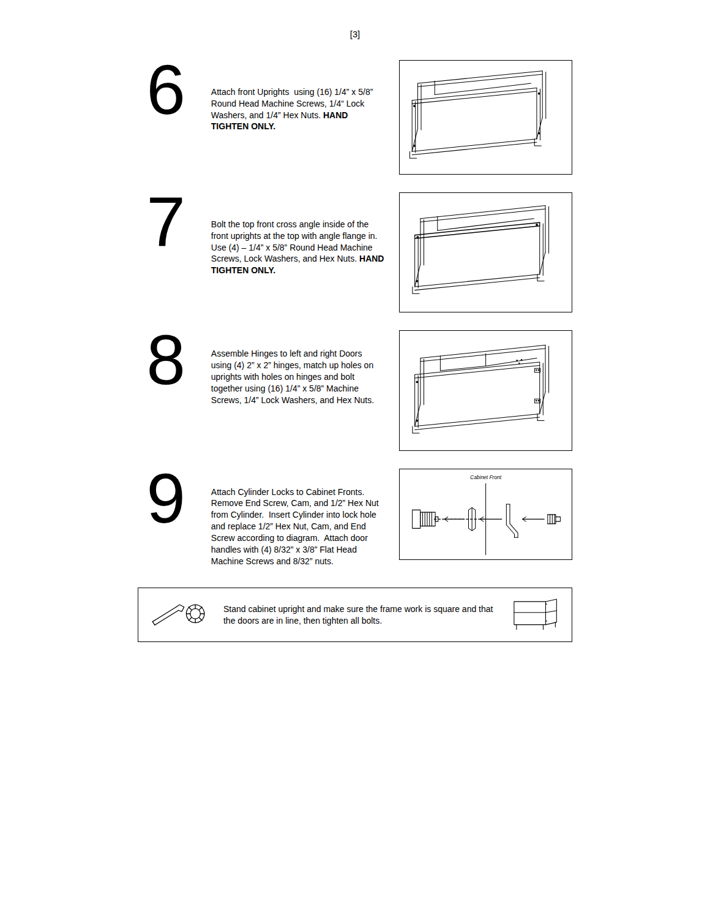[3]
6
Attach front Uprights using (16) 1/4” x 5/8” Round Head Machine Screws, 1/4“ Lock Washers, and 1/4” Hex Nuts. HAND TIGHTEN ONLY.
7
Bolt the top front cross angle inside of the front uprights at the top with angle flange in. Use (4) – 1/4” x 5/8” Round Head Machine Screws, Lock Washers, and Hex Nuts. HAND TIGHTEN ONLY.
8
Assemble Hinges to left and right Doors using (4) 2” x 2” hinges, match up holes on uprights with holes on hinges and bolt together using (16) 1/4” x 5/8” Machine Screws, 1/4” Lock Washers, and Hex Nuts.
9
Attach Cylinder Locks to Cabinet Fronts. Remove End Screw, Cam, and 1/2” Hex Nut from Cylinder. Insert Cylinder into lock hole and replace 1/2” Hex Nut, Cam, and End Screw according to diagram. Attach door handles with (4) 8/32” x 3/8” Flat Head Machine Screws and 8/32” nuts.
Cabinet Front
Stand cabinet upright and make sure the frame work is square and that the doors are in line, then tighten all bolts.